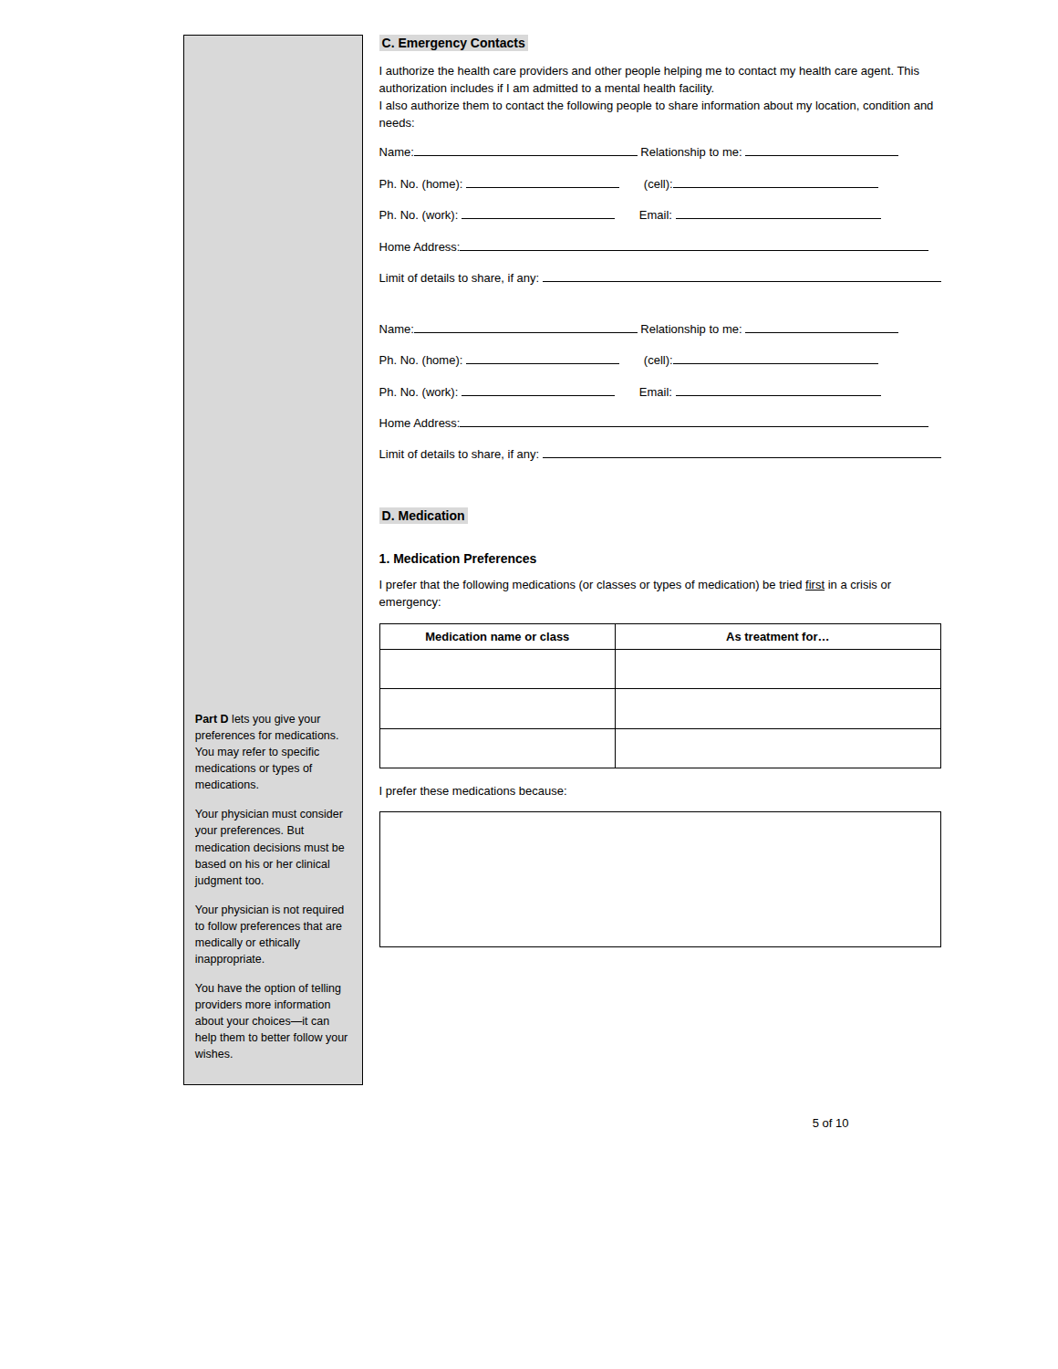Part D lets you give your preferences for medications. You may refer to specific medications or types of medications.
Your physician must consider your preferences. But medication decisions must be based on his or her clinical judgment too.
Your physician is not required to follow preferences that are medically or ethically inappropriate.
You have the option of telling providers more information about your choices—it can help them to better follow your wishes.
C. Emergency Contacts
I authorize the health care providers and other people helping me to contact my health care agent. This authorization includes if I am admitted to a mental health facility.
I also authorize them to contact the following people to share information about my location, condition and needs:
Name: Relationship to me:
Ph. No. (home): (cell):
Ph. No. (work): Email:
Home Address:
Limit of details to share, if any:
Name: Relationship to me:
Ph. No. (home): (cell):
Ph. No. (work): Email:
Home Address:
Limit of details to share, if any:
D. Medication
1. Medication Preferences
I prefer that the following medications (or classes or types of medication) be tried first in a crisis or emergency:
| Medication name or class | As treatment for… |
| --- | --- |
I prefer these medications because:
5 of 10